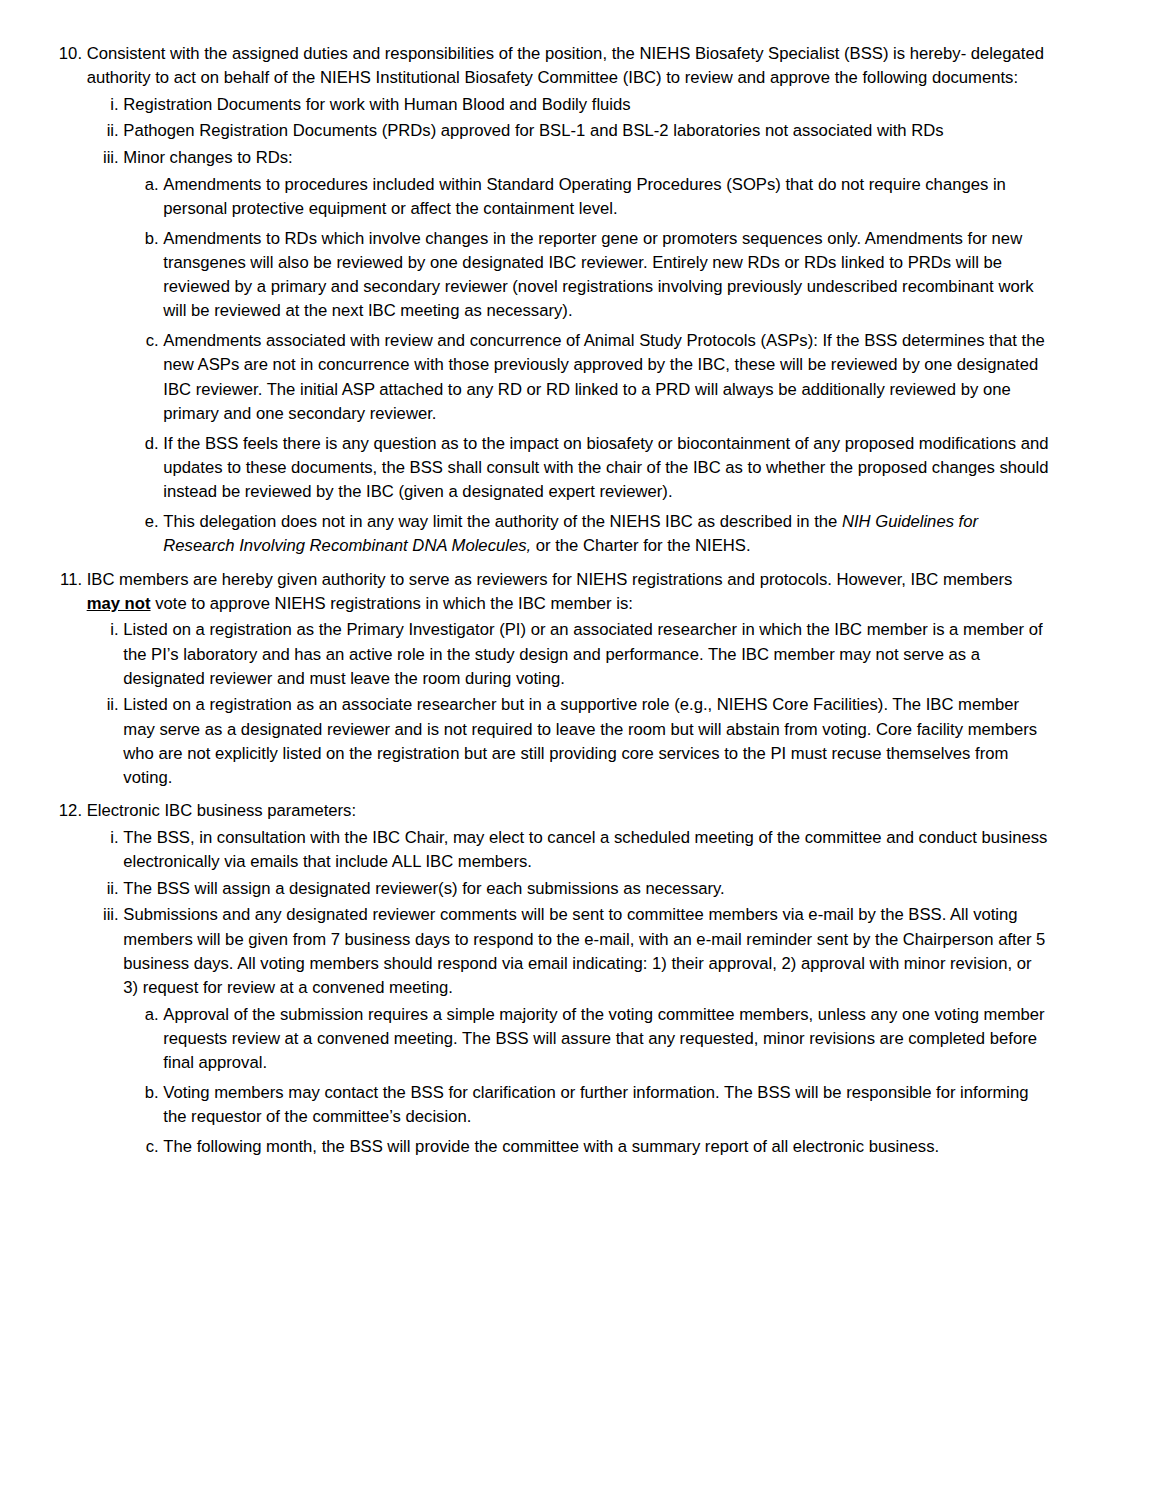Consistent with the assigned duties and responsibilities of the position, the NIEHS Biosafety Specialist (BSS) is hereby- delegated authority to act on behalf of the NIEHS Institutional Biosafety Committee (IBC) to review and approve the following documents:
Registration Documents for work with Human Blood and Bodily fluids
Pathogen Registration Documents (PRDs) approved for BSL-1 and BSL-2 laboratories not associated with RDs
Minor changes to RDs:
Amendments to procedures included within Standard Operating Procedures (SOPs) that do not require changes in personal protective equipment or affect the containment level.
Amendments to RDs which involve changes in the reporter gene or promoters sequences only. Amendments for new transgenes will also be reviewed by one designated IBC reviewer. Entirely new RDs or RDs linked to PRDs will be reviewed by a primary and secondary reviewer (novel registrations involving previously undescribed recombinant work will be reviewed at the next IBC meeting as necessary).
Amendments associated with review and concurrence of Animal Study Protocols (ASPs): If the BSS determines that the new ASPs are not in concurrence with those previously approved by the IBC, these will be reviewed by one designated IBC reviewer. The initial ASP attached to any RD or RD linked to a PRD will always be additionally reviewed by one primary and one secondary reviewer.
If the BSS feels there is any question as to the impact on biosafety or biocontainment of any proposed modifications and updates to these documents, the BSS shall consult with the chair of the IBC as to whether the proposed changes should instead be reviewed by the IBC (given a designated expert reviewer).
This delegation does not in any way limit the authority of the NIEHS IBC as described in the NIH Guidelines for Research Involving Recombinant DNA Molecules, or the Charter for the NIEHS.
IBC members are hereby given authority to serve as reviewers for NIEHS registrations and protocols. However, IBC members may not vote to approve NIEHS registrations in which the IBC member is:
Listed on a registration as the Primary Investigator (PI) or an associated researcher in which the IBC member is a member of the PI’s laboratory and has an active role in the study design and performance. The IBC member may not serve as a designated reviewer and must leave the room during voting.
Listed on a registration as an associate researcher but in a supportive role (e.g., NIEHS Core Facilities). The IBC member may serve as a designated reviewer and is not required to leave the room but will abstain from voting. Core facility members who are not explicitly listed on the registration but are still providing core services to the PI must recuse themselves from voting.
Electronic IBC business parameters:
The BSS, in consultation with the IBC Chair, may elect to cancel a scheduled meeting of the committee and conduct business electronically via emails that include ALL IBC members.
The BSS will assign a designated reviewer(s) for each submissions as necessary.
Submissions and any designated reviewer comments will be sent to committee members via e-mail by the BSS. All voting members will be given from 7 business days to respond to the e-mail, with an e-mail reminder sent by the Chairperson after 5 business days. All voting members should respond via email indicating: 1) their approval, 2) approval with minor revision, or 3) request for review at a convened meeting.
Approval of the submission requires a simple majority of the voting committee members, unless any one voting member requests review at a convened meeting. The BSS will assure that any requested, minor revisions are completed before final approval.
Voting members may contact the BSS for clarification or further information. The BSS will be responsible for informing the requestor of the committee’s decision.
The following month, the BSS will provide the committee with a summary report of all electronic business.